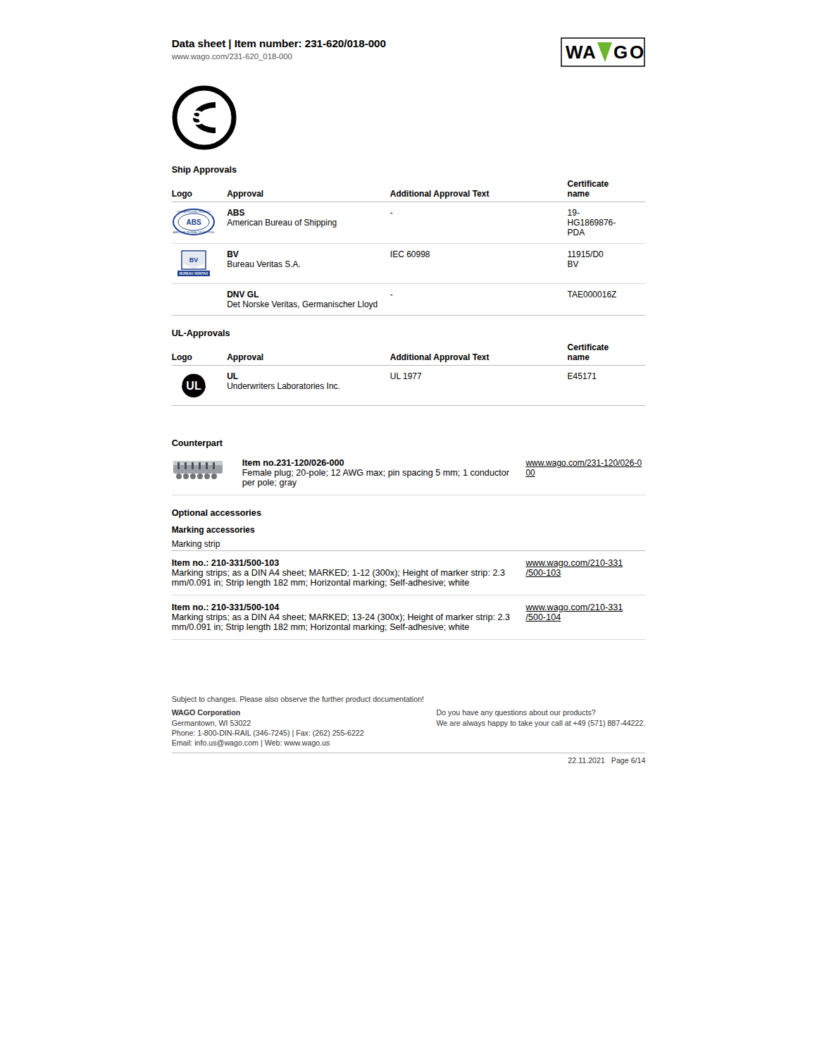Data sheet | Item number: 231-620/018-000
www.wago.com/231-620_018-000
W A G O
SA
Ship Approvals
| Logo | Approval | Additional Approval Text | Certificate name |
| --- | --- | --- | --- |
| ABS TYPE APPROVED PRODUCT AMERICAN BUREAU OF SHIPPING | ABS American Bureau of Shipping | - | 19- HG1869876- PDA |
| BV BUREAU VERITAS | BV Bureau Veritas S.A. | IEC 60998 | 11915/D0 BV |
| | DNV GL Det Norske Veritas, Germanischer Lloyd | - | TAE000016Z |
UL-Approvals
| Logo | Approval | Additional Approval Text | Certificate name |
| --- | --- | --- | --- |
| UL | UL Underwriters Laboratories Inc. | UL 1977 | E45171 |
Counterpart
Item no.231-120/026-000
Female plug; 20-pole; 12 AWG max; pin spacing 5 mm; 1 conductor per pole; gray
www.wago.com/231-120/026-000
Optional accessories
Marking accessories
Marking strip
Item no.: 210-331/500-103
Marking strips; as a DIN A4 sheet; MARKED; 1-12 (300x); Height of marker strip: 2.3 mm/0.091 in; Strip length 182 mm; Horizontal marking; Self-adhesive; white
www.wago.com/210-331
/500-103
Item no.: 210-331/500-104
Marking strips; as a DIN A4 sheet; MARKED; 13-24 (300x); Height of marker strip: 2.3 mm/0.091 in; Strip length 182 mm; Horizontal marking; Self-adhesive; white
www.wago.com/210-331
/500-104
Subject to changes. Please also observe the further product documentation!
WAGO Corporation
Germantown, WI 53022
Phone: 1-800-DIN-RAIL (346-7245) | Fax: (262) 255-6222
Email: info.us@wago.com | Web: www.wago.us
Do you have any questions about our products?
We are always happy to take your call at +49 (571) 887-44222.
22.11.2021 Page 6/14